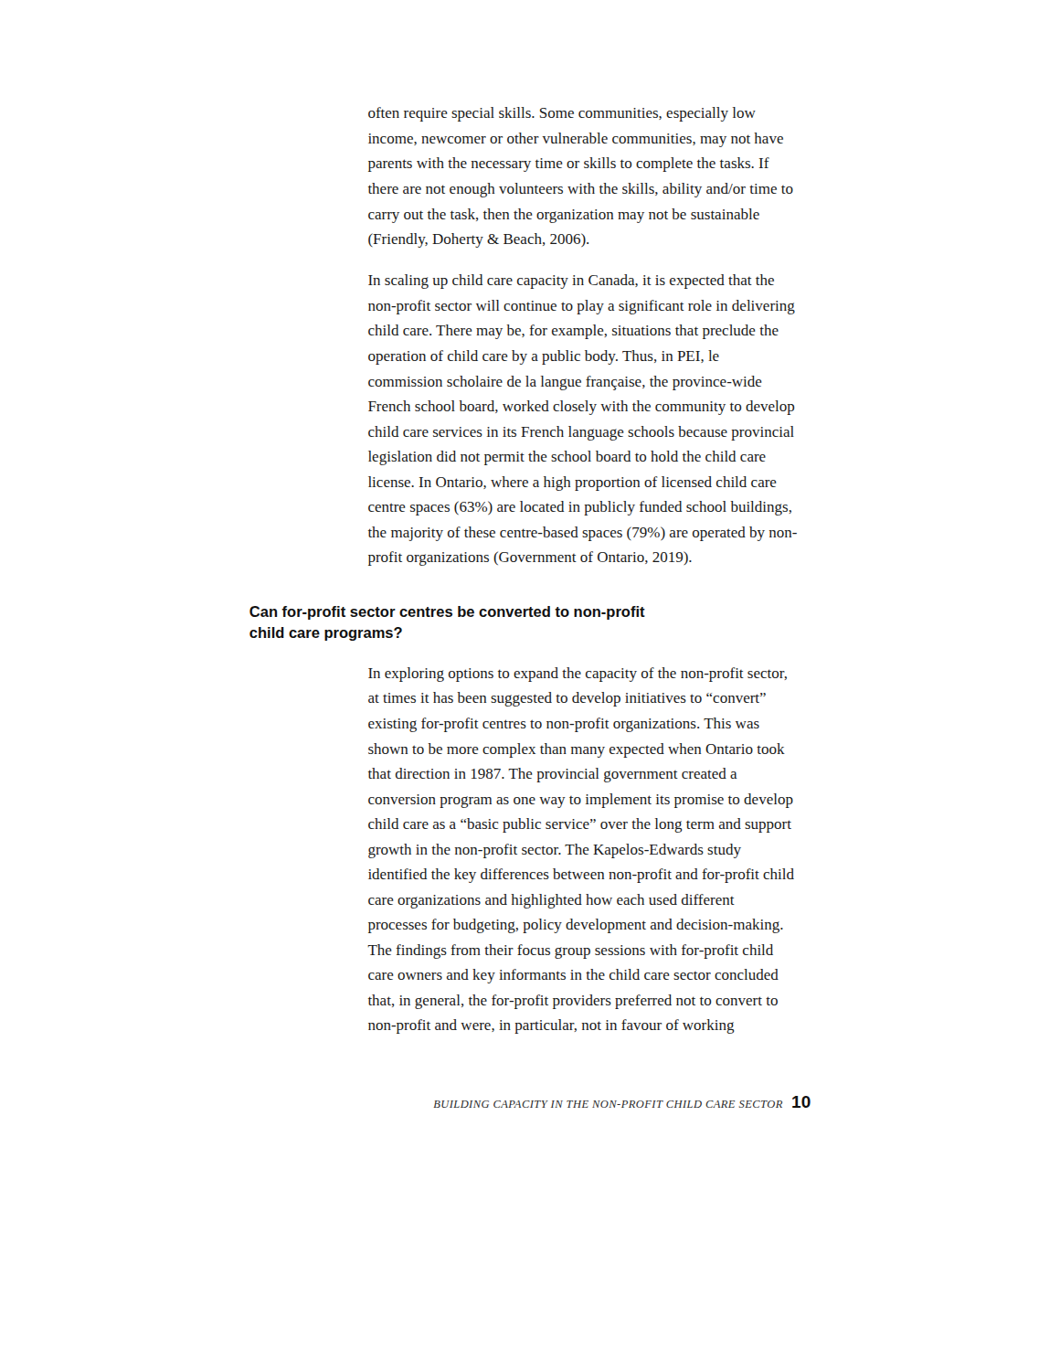often require special skills. Some communities, especially low income, newcomer or other vulnerable communities, may not have parents with the necessary time or skills to complete the tasks. If there are not enough volunteers with the skills, ability and/or time to carry out the task, then the organization may not be sustainable (Friendly, Doherty & Beach, 2006).
In scaling up child care capacity in Canada, it is expected that the non-profit sector will continue to play a significant role in delivering child care. There may be, for example, situations that preclude the operation of child care by a public body. Thus, in PEI, le commission scholaire de la langue française, the province-wide French school board, worked closely with the community to develop child care services in its French language schools because provincial legislation did not permit the school board to hold the child care license. In Ontario, where a high proportion of licensed child care centre spaces (63%) are located in publicly funded school buildings, the majority of these centre-based spaces (79%) are operated by non-profit organizations (Government of Ontario, 2019).
Can for-profit sector centres be converted to non-profit
child care programs?
In exploring options to expand the capacity of the non-profit sector, at times it has been suggested to develop initiatives to “convert” existing for-profit centres to non-profit organizations. This was shown to be more complex than many expected when Ontario took that direction in 1987. The provincial government created a conversion program as one way to implement its promise to develop child care as a “basic public service” over the long term and support growth in the non-profit sector. The Kapelos-Edwards study identified the key differences between non-profit and for-profit child care organizations and highlighted how each used different processes for budgeting, policy development and decision-making. The findings from their focus group sessions with for-profit child care owners and key informants in the child care sector concluded that, in general, the for-profit providers preferred not to convert to non-profit and were, in particular, not in favour of working
Building Capacity in the Non-Profit Child Care Sector 10